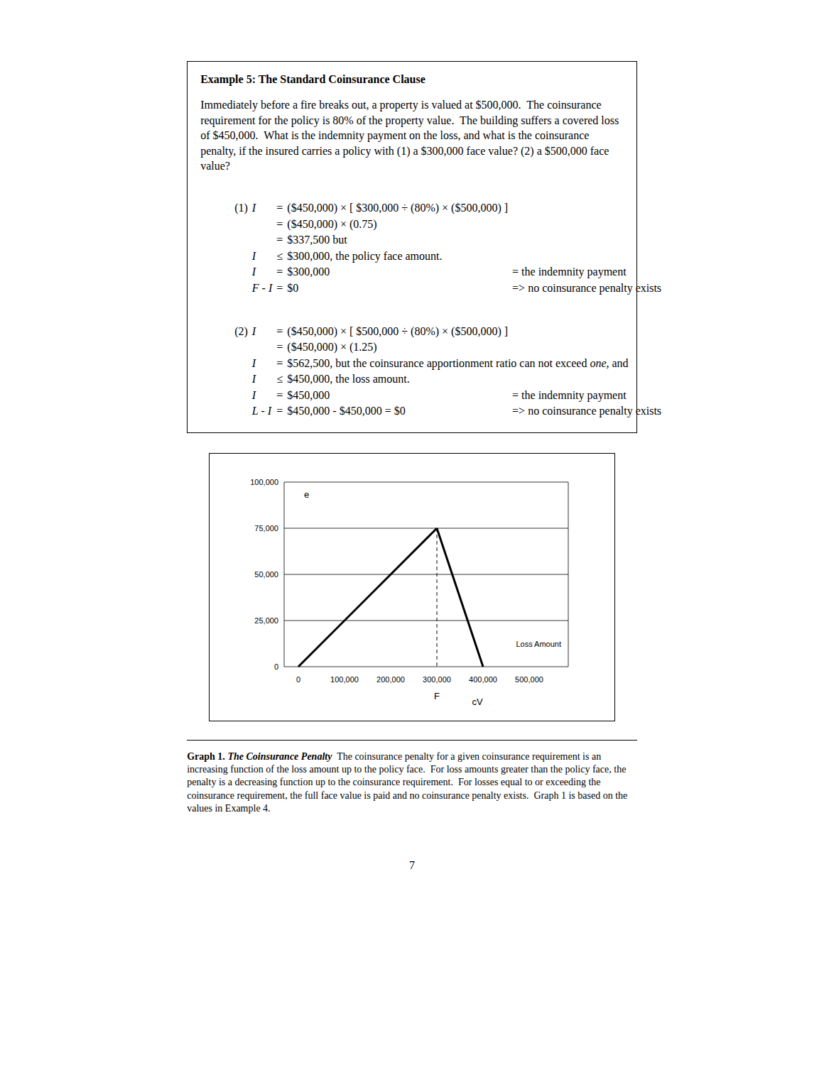Example 5: The Standard Coinsurance Clause
Immediately before a fire breaks out, a property is valued at $500,000. The coinsurance requirement for the policy is 80% of the property value. The building suffers a covered loss of $450,000. What is the indemnity payment on the loss, and what is the coinsurance penalty, if the insured carries a policy with (1) a $300,000 face value? (2) a $500,000 face value?
| (1) | I | = | ($450,000) × [ $300,000 ÷ (80%) × ($500,000) ] | |
| | | = | ($450,000) × (0.75) | |
| | | = | $337,500 but | |
| | I | ≤ | $300,000, the policy face amount. | |
| | I | = | $300,000 | = the indemnity payment |
| | F - I | = | $0 | => no coinsurance penalty exists |
| (2) | I | = | ($450,000) × [ $500,000 ÷ (80%) × ($500,000) ] | |
| | | = | ($450,000) × (1.25) | |
| | I | = | $562,500, but the coinsurance apportionment ratio can not exceed one, and |
| | I | ≤ | $450,000, the loss amount. | |
| | I | = | $450,000 | = the indemnity payment |
| | L - I | = | $450,000 - $450,000 = $0 | => no coinsurance penalty exists |
100,000 75,000 50,000 25,000 0 0 100,000 200,000 300,000 400,000 500,000 e Loss Amount F cV
Graph 1. The Coinsurance Penalty The coinsurance penalty for a given coinsurance requirement is an increasing function of the loss amount up to the policy face. For loss amounts greater than the policy face, the penalty is a decreasing function up to the coinsurance requirement. For losses equal to or exceeding the coinsurance requirement, the full face value is paid and no coinsurance penalty exists. Graph 1 is based on the values in Example 4.
7